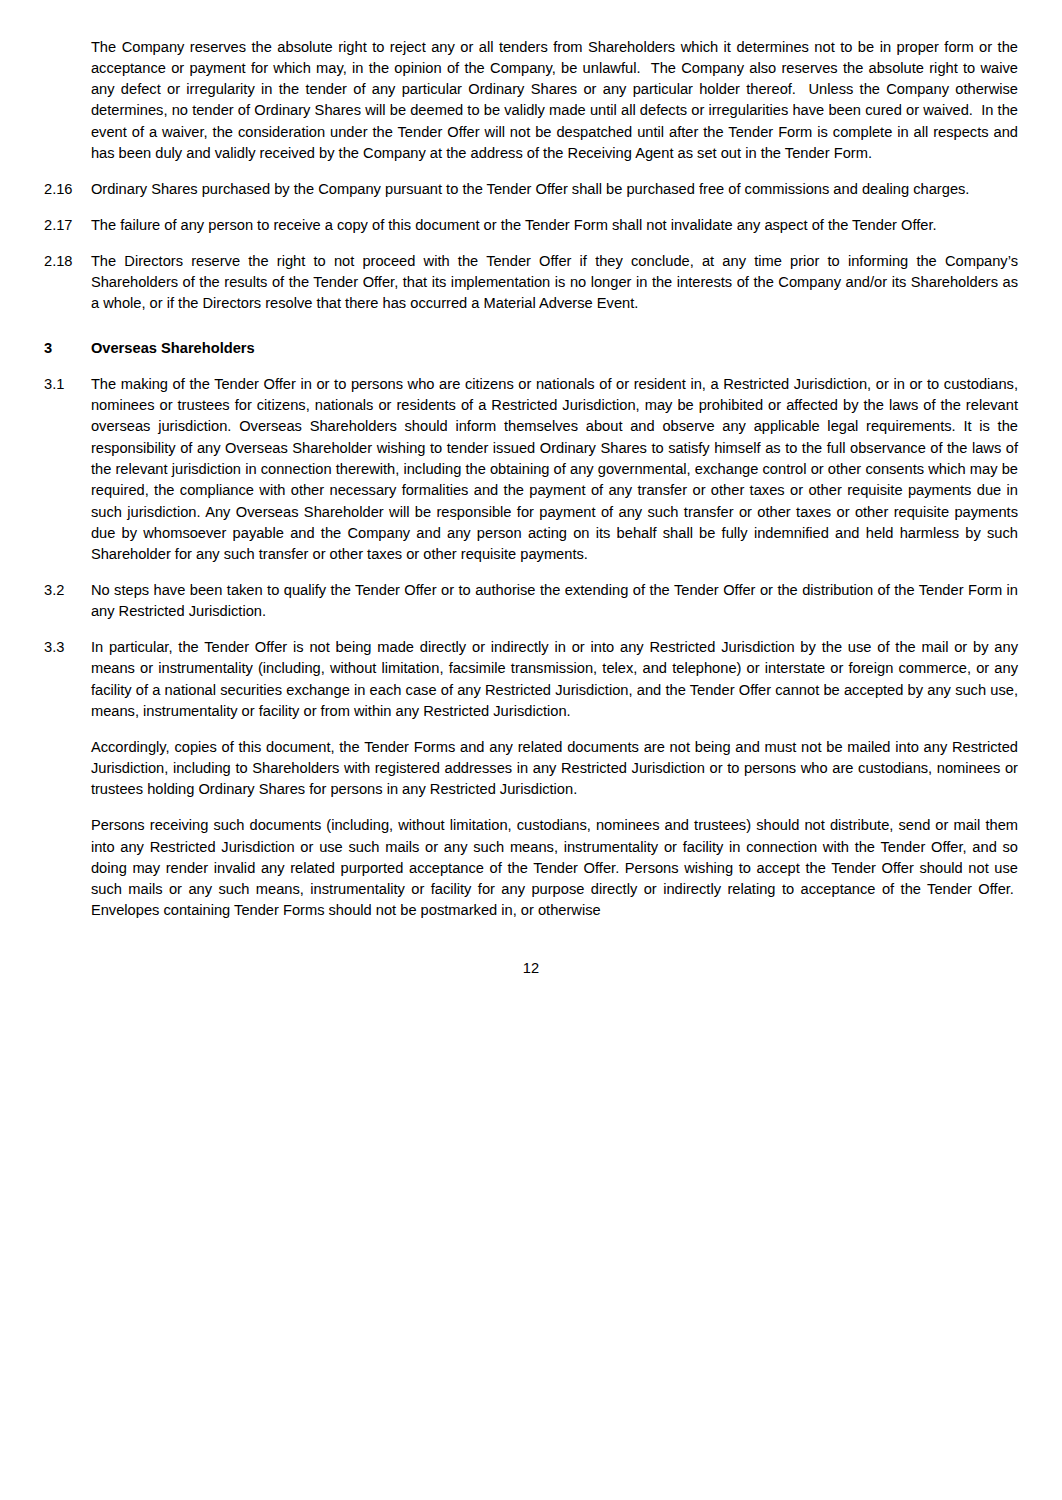The Company reserves the absolute right to reject any or all tenders from Shareholders which it determines not to be in proper form or the acceptance or payment for which may, in the opinion of the Company, be unlawful. The Company also reserves the absolute right to waive any defect or irregularity in the tender of any particular Ordinary Shares or any particular holder thereof. Unless the Company otherwise determines, no tender of Ordinary Shares will be deemed to be validly made until all defects or irregularities have been cured or waived. In the event of a waiver, the consideration under the Tender Offer will not be despatched until after the Tender Form is complete in all respects and has been duly and validly received by the Company at the address of the Receiving Agent as set out in the Tender Form.
2.16 Ordinary Shares purchased by the Company pursuant to the Tender Offer shall be purchased free of commissions and dealing charges.
2.17 The failure of any person to receive a copy of this document or the Tender Form shall not invalidate any aspect of the Tender Offer.
2.18 The Directors reserve the right to not proceed with the Tender Offer if they conclude, at any time prior to informing the Company’s Shareholders of the results of the Tender Offer, that its implementation is no longer in the interests of the Company and/or its Shareholders as a whole, or if the Directors resolve that there has occurred a Material Adverse Event.
3 Overseas Shareholders
3.1 The making of the Tender Offer in or to persons who are citizens or nationals of or resident in, a Restricted Jurisdiction, or in or to custodians, nominees or trustees for citizens, nationals or residents of a Restricted Jurisdiction, may be prohibited or affected by the laws of the relevant overseas jurisdiction. Overseas Shareholders should inform themselves about and observe any applicable legal requirements. It is the responsibility of any Overseas Shareholder wishing to tender issued Ordinary Shares to satisfy himself as to the full observance of the laws of the relevant jurisdiction in connection therewith, including the obtaining of any governmental, exchange control or other consents which may be required, the compliance with other necessary formalities and the payment of any transfer or other taxes or other requisite payments due in such jurisdiction. Any Overseas Shareholder will be responsible for payment of any such transfer or other taxes or other requisite payments due by whomsoever payable and the Company and any person acting on its behalf shall be fully indemnified and held harmless by such Shareholder for any such transfer or other taxes or other requisite payments.
3.2 No steps have been taken to qualify the Tender Offer or to authorise the extending of the Tender Offer or the distribution of the Tender Form in any Restricted Jurisdiction.
3.3 In particular, the Tender Offer is not being made directly or indirectly in or into any Restricted Jurisdiction by the use of the mail or by any means or instrumentality (including, without limitation, facsimile transmission, telex, and telephone) or interstate or foreign commerce, or any facility of a national securities exchange in each case of any Restricted Jurisdiction, and the Tender Offer cannot be accepted by any such use, means, instrumentality or facility or from within any Restricted Jurisdiction.
Accordingly, copies of this document, the Tender Forms and any related documents are not being and must not be mailed into any Restricted Jurisdiction, including to Shareholders with registered addresses in any Restricted Jurisdiction or to persons who are custodians, nominees or trustees holding Ordinary Shares for persons in any Restricted Jurisdiction.
Persons receiving such documents (including, without limitation, custodians, nominees and trustees) should not distribute, send or mail them into any Restricted Jurisdiction or use such mails or any such means, instrumentality or facility in connection with the Tender Offer, and so doing may render invalid any related purported acceptance of the Tender Offer. Persons wishing to accept the Tender Offer should not use such mails or any such means, instrumentality or facility for any purpose directly or indirectly relating to acceptance of the Tender Offer. Envelopes containing Tender Forms should not be postmarked in, or otherwise
12